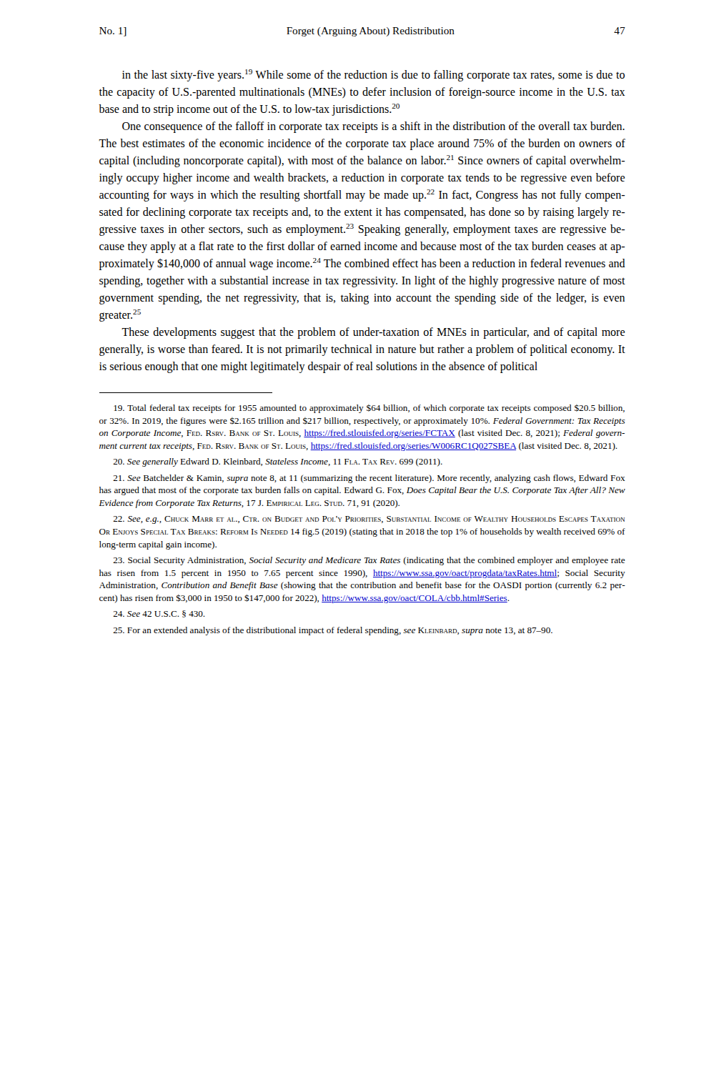No. 1] Forget (Arguing About) Redistribution 47
in the last sixty-five years.19 While some of the reduction is due to falling corporate tax rates, some is due to the capacity of U.S.-parented multinationals (MNEs) to defer inclusion of foreign-source income in the U.S. tax base and to strip income out of the U.S. to low-tax jurisdictions.20
One consequence of the falloff in corporate tax receipts is a shift in the distribution of the overall tax burden. The best estimates of the economic incidence of the corporate tax place around 75% of the burden on owners of capital (including noncorporate capital), with most of the balance on labor.21 Since owners of capital overwhelmingly occupy higher income and wealth brackets, a reduction in corporate tax tends to be regressive even before accounting for ways in which the resulting shortfall may be made up.22 In fact, Congress has not fully compensated for declining corporate tax receipts and, to the extent it has compensated, has done so by raising largely regressive taxes in other sectors, such as employment.23 Speaking generally, employment taxes are regressive because they apply at a flat rate to the first dollar of earned income and because most of the tax burden ceases at approximately $140,000 of annual wage income.24 The combined effect has been a reduction in federal revenues and spending, together with a substantial increase in tax regressivity. In light of the highly progressive nature of most government spending, the net regressivity, that is, taking into account the spending side of the ledger, is even greater.25
These developments suggest that the problem of under-taxation of MNEs in particular, and of capital more generally, is worse than feared. It is not primarily technical in nature but rather a problem of political economy. It is serious enough that one might legitimately despair of real solutions in the absence of political
19. Total federal tax receipts for 1955 amounted to approximately $64 billion, of which corporate tax receipts composed $20.5 billion, or 32%. In 2019, the figures were $2.165 trillion and $217 billion, respectively, or approximately 10%. Federal Government: Tax Receipts on Corporate Income, Fed. Rsrv. Bank of St. Louis, https://fred.stlouisfed.org/series/FCTAX (last visited Dec. 8, 2021); Federal government current tax receipts, Fed. Rsrv. Bank of St. Louis, https://fred.stlouisfed.org/series/W006RC1Q027SBEA (last visited Dec. 8, 2021).
20. See generally Edward D. Kleinbard, Stateless Income, 11 Fla. Tax Rev. 699 (2011).
21. See Batchelder & Kamin, supra note 8, at 11 (summarizing the recent literature). More recently, analyzing cash flows, Edward Fox has argued that most of the corporate tax burden falls on capital. Edward G. Fox, Does Capital Bear the U.S. Corporate Tax After All? New Evidence from Corporate Tax Returns, 17 J. Empirical Leg. Stud. 71, 91 (2020).
22. See, e.g., Chuck Marr et al., Ctr. on Budget and Pol'y Priorities, Substantial Income of Wealthy Households Escapes Taxation Or Enjoys Special Tax Breaks: Reform Is Needed 14 fig.5 (2019) (stating that in 2018 the top 1% of households by wealth received 69% of long-term capital gain income).
23. Social Security Administration, Social Security and Medicare Tax Rates (indicating that the combined employer and employee rate has risen from 1.5 percent in 1950 to 7.65 percent since 1990), https://www.ssa.gov/oact/progdata/taxRates.html; Social Security Administration, Contribution and Benefit Base (showing that the contribution and benefit base for the OASDI portion (currently 6.2 percent) has risen from $3,000 in 1950 to $147,000 for 2022), https://www.ssa.gov/oact/COLA/cbb.html#Series.
24. See 42 U.S.C. § 430.
25. For an extended analysis of the distributional impact of federal spending, see Kleinbard, supra note 13, at 87–90.